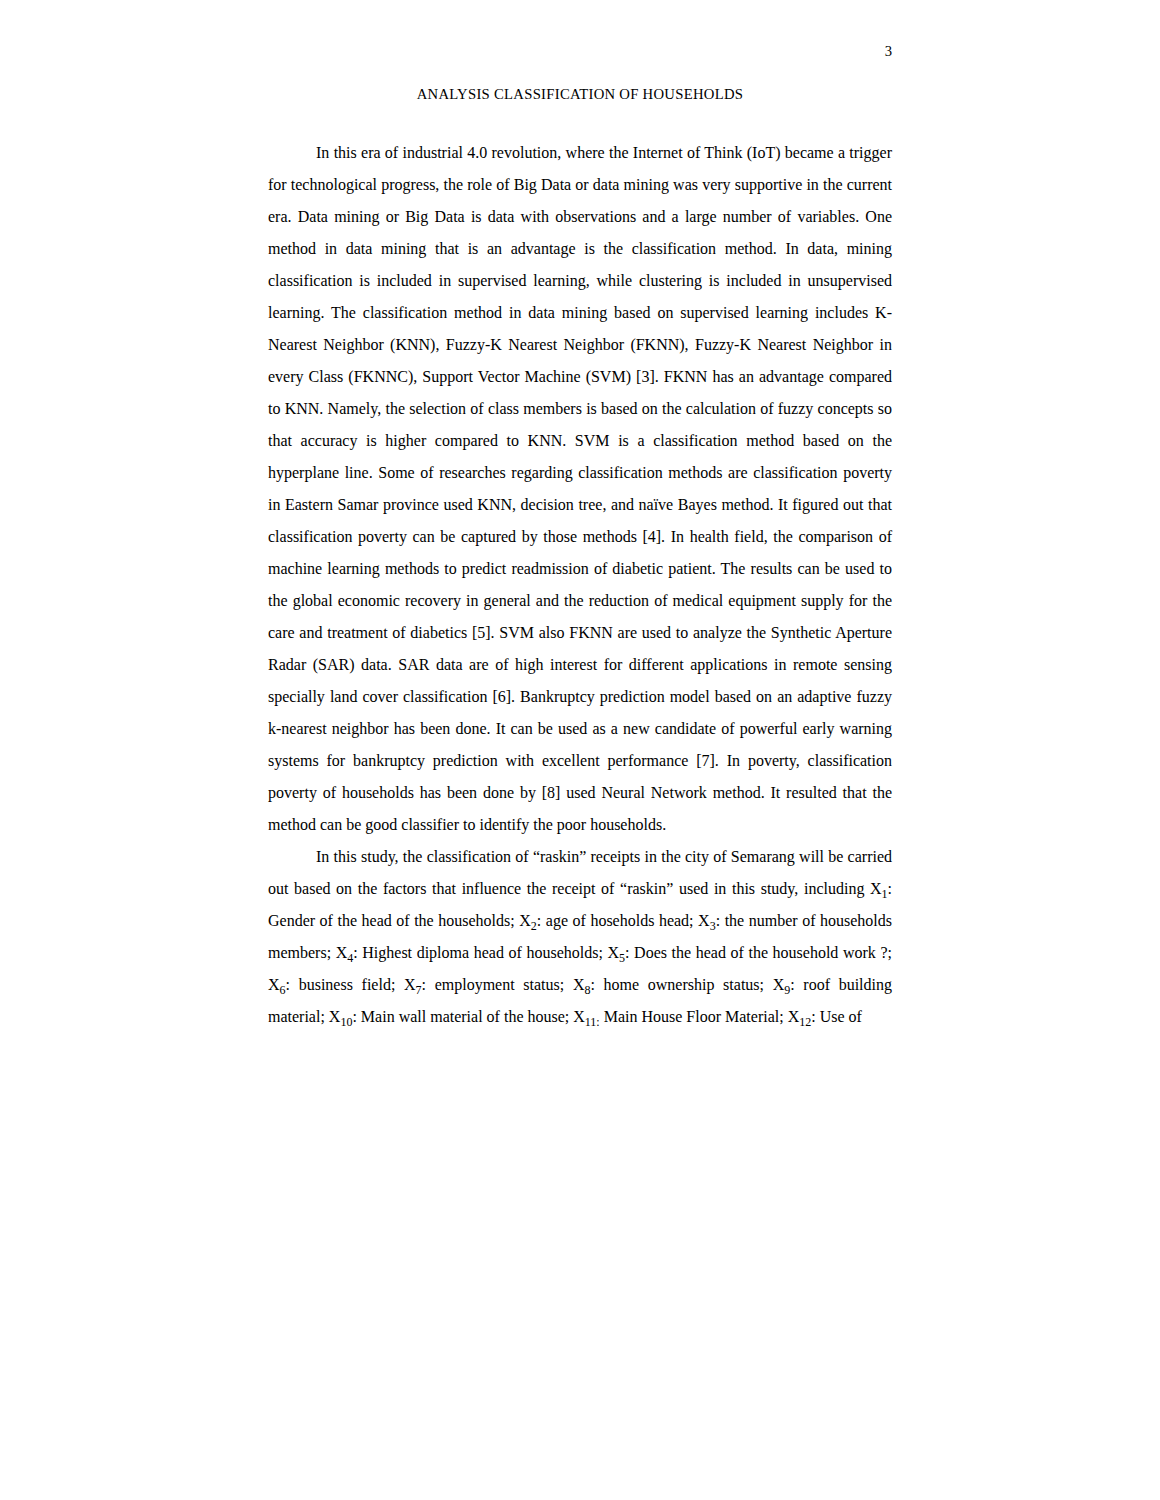3
ANALYSIS CLASSIFICATION OF HOUSEHOLDS
In this era of industrial 4.0 revolution, where the Internet of Think (IoT) became a trigger for technological progress, the role of Big Data or data mining was very supportive in the current era. Data mining or Big Data is data with observations and a large number of variables. One method in data mining that is an advantage is the classification method. In data, mining classification is included in supervised learning, while clustering is included in unsupervised learning. The classification method in data mining based on supervised learning includes K-Nearest Neighbor (KNN), Fuzzy-K Nearest Neighbor (FKNN), Fuzzy-K Nearest Neighbor in every Class (FKNNC), Support Vector Machine (SVM) [3]. FKNN has an advantage compared to KNN. Namely, the selection of class members is based on the calculation of fuzzy concepts so that accuracy is higher compared to KNN. SVM is a classification method based on the hyperplane line. Some of researches regarding classification methods are classification poverty in Eastern Samar province used KNN, decision tree, and naïve Bayes method. It figured out that classification poverty can be captured by those methods [4]. In health field, the comparison of machine learning methods to predict readmission of diabetic patient. The results can be used to the global economic recovery in general and the reduction of medical equipment supply for the care and treatment of diabetics [5]. SVM also FKNN are used to analyze the Synthetic Aperture Radar (SAR) data. SAR data are of high interest for different applications in remote sensing specially land cover classification [6]. Bankruptcy prediction model based on an adaptive fuzzy k-nearest neighbor has been done. It can be used as a new candidate of powerful early warning systems for bankruptcy prediction with excellent performance [7]. In poverty, classification poverty of households has been done by [8] used Neural Network method. It resulted that the method can be good classifier to identify the poor households.
In this study, the classification of “raskin” receipts in the city of Semarang will be carried out based on the factors that influence the receipt of “raskin” used in this study, including X1: Gender of the head of the households; X2: age of hoseholds head; X3: the number of households members; X4: Highest diploma head of households; X5: Does the head of the household work ?; X6: business field; X7: employment status; X8: home ownership status; X9: roof building material; X10: Main wall material of the house; X11: Main House Floor Material; X12: Use of